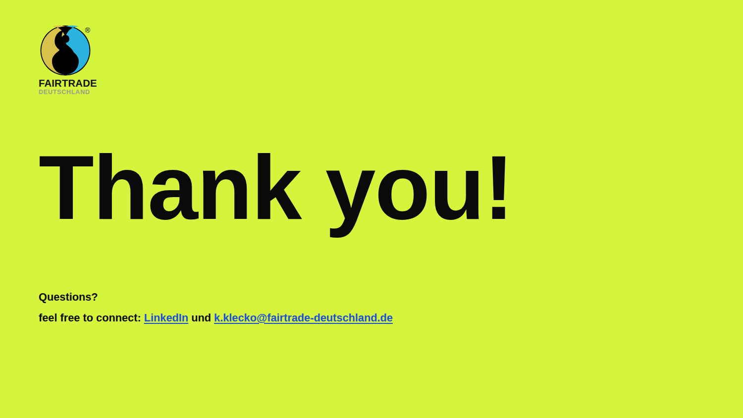® FAIRTRADE DEUTSCHLAND
Thank you!
Questions?
feel free to connect: LinkedIn und k.klecko@fairtrade-deutschland.de